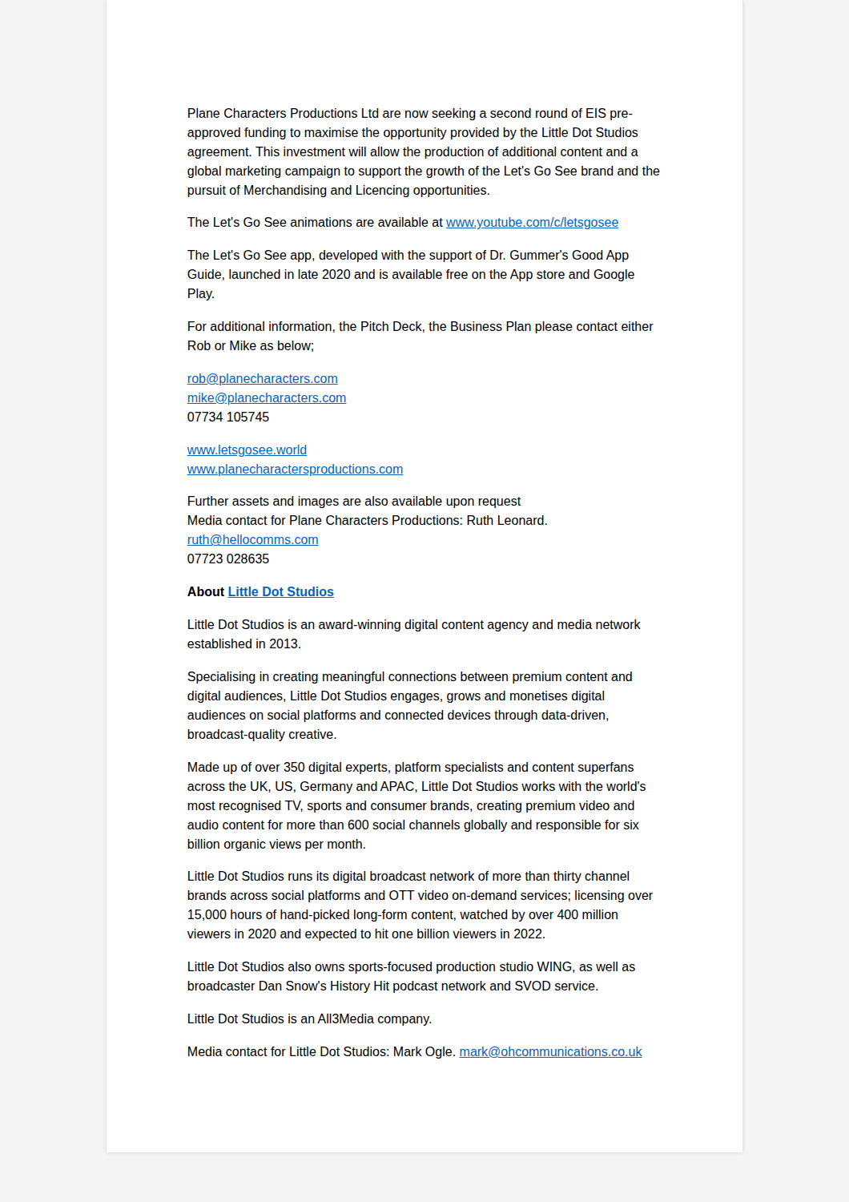Plane Characters Productions Ltd are now seeking a second round of EIS pre-approved funding to maximise the opportunity provided by the Little Dot Studios agreement. This investment will allow the production of additional content and a global marketing campaign to support the growth of the Let's Go See brand and the pursuit of Merchandising and Licencing opportunities.
The Let's Go See animations are available at www.youtube.com/c/letsgosee
The Let's Go See app, developed with the support of Dr. Gummer's Good App Guide, launched in late 2020 and is available free on the App store and Google Play.
For additional information, the Pitch Deck, the Business Plan please contact either Rob or Mike as below;
rob@planecharacters.com
mike@planecharacters.com
07734 105745
www.letsgosee.world
www.planecharactersproductions.com
Further assets and images are also available upon request
Media contact for Plane Characters Productions: Ruth Leonard. ruth@hellocomms.com
07723 028635
About Little Dot Studios
Little Dot Studios is an award-winning digital content agency and media network established in 2013.
Specialising in creating meaningful connections between premium content and digital audiences, Little Dot Studios engages, grows and monetises digital audiences on social platforms and connected devices through data-driven, broadcast-quality creative.
Made up of over 350 digital experts, platform specialists and content superfans across the UK, US, Germany and APAC, Little Dot Studios works with the world's most recognised TV, sports and consumer brands, creating premium video and audio content for more than 600 social channels globally and responsible for six billion organic views per month.
Little Dot Studios runs its digital broadcast network of more than thirty channel brands across social platforms and OTT video on-demand services; licensing over 15,000 hours of hand-picked long-form content, watched by over 400 million viewers in 2020 and expected to hit one billion viewers in 2022.
Little Dot Studios also owns sports-focused production studio WING, as well as broadcaster Dan Snow's History Hit podcast network and SVOD service.
Little Dot Studios is an All3Media company.
Media contact for Little Dot Studios: Mark Ogle. mark@ohcommunications.co.uk